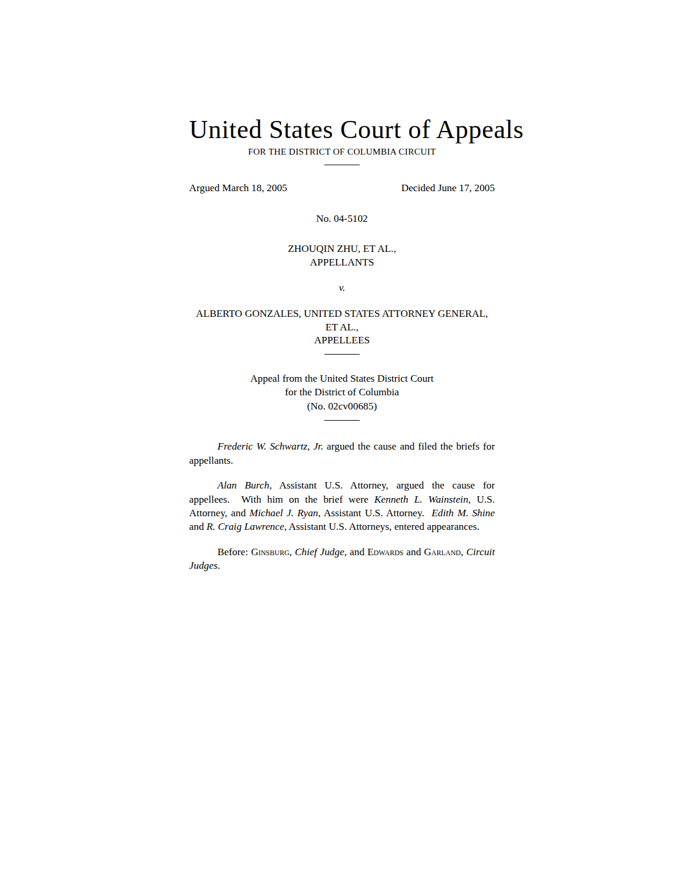United States Court of Appeals
for the District of Columbia Circuit
Argued March 18, 2005
Decided June 17, 2005
No. 04-5102
Zhouqin Zhu, et al.,
Appellants
v.
Alberto Gonzales, United States Attorney General,
et al.,
Appellees
Appeal from the United States District Court
for the District of Columbia
(No. 02cv00685)
Frederic W. Schwartz, Jr. argued the cause and filed the briefs for appellants.
Alan Burch, Assistant U.S. Attorney, argued the cause for appellees. With him on the brief were Kenneth L. Wainstein, U.S. Attorney, and Michael J. Ryan, Assistant U.S. Attorney. Edith M. Shine and R. Craig Lawrence, Assistant U.S. Attorneys, entered appearances.
Before: Ginsburg, Chief Judge, and Edwards and Garland, Circuit Judges.